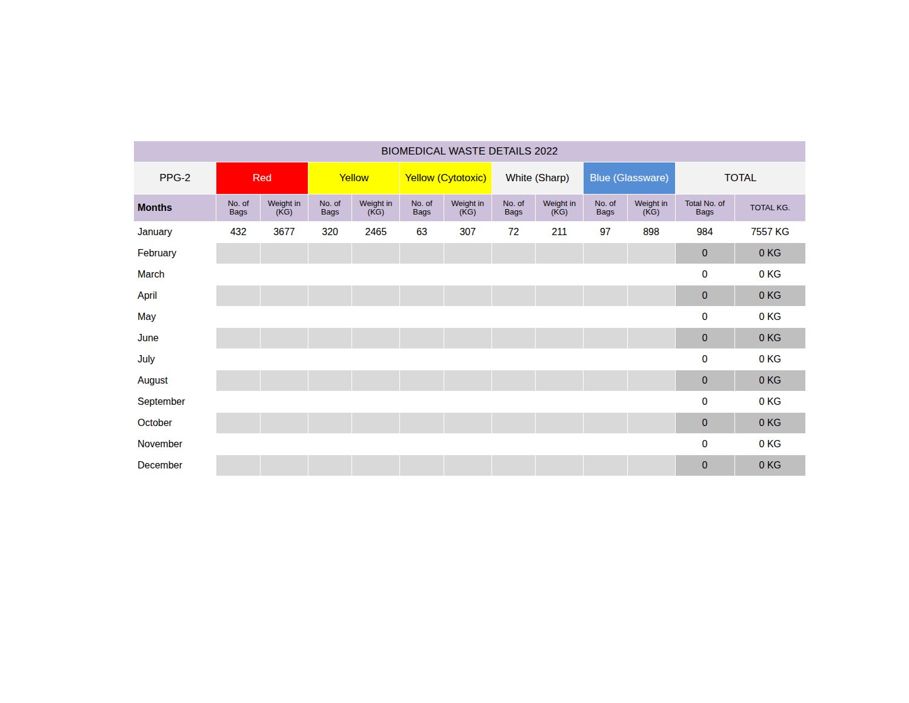| BIOMEDICAL WASTE DETAILS 2022 |
| PPG-2 | Red | Yellow | Yellow (Cytotoxic) | White (Sharp) | Blue (Glassware) | TOTAL |
| Months | No. of Bags | Weight in (KG) | No. of Bags | Weight in (KG) | No. of Bags | Weight in (KG) | No. of Bags | Weight in (KG) | No. of Bags | Weight in (KG) | Total No. of Bags | TOTAL KG. |
| January | 432 | 3677 | 320 | 2465 | 63 | 307 | 72 | 211 | 97 | 898 | 984 | 7557 KG |
| February | | | | | | | | | | | 0 | 0 KG |
| March | | | | | | | | | | | 0 | 0 KG |
| April | | | | | | | | | | | 0 | 0 KG |
| May | | | | | | | | | | | 0 | 0 KG |
| June | | | | | | | | | | | 0 | 0 KG |
| July | | | | | | | | | | | 0 | 0 KG |
| August | | | | | | | | | | | 0 | 0 KG |
| September | | | | | | | | | | | 0 | 0 KG |
| October | | | | | | | | | | | 0 | 0 KG |
| November | | | | | | | | | | | 0 | 0 KG |
| December | | | | | | | | | | | 0 | 0 KG |